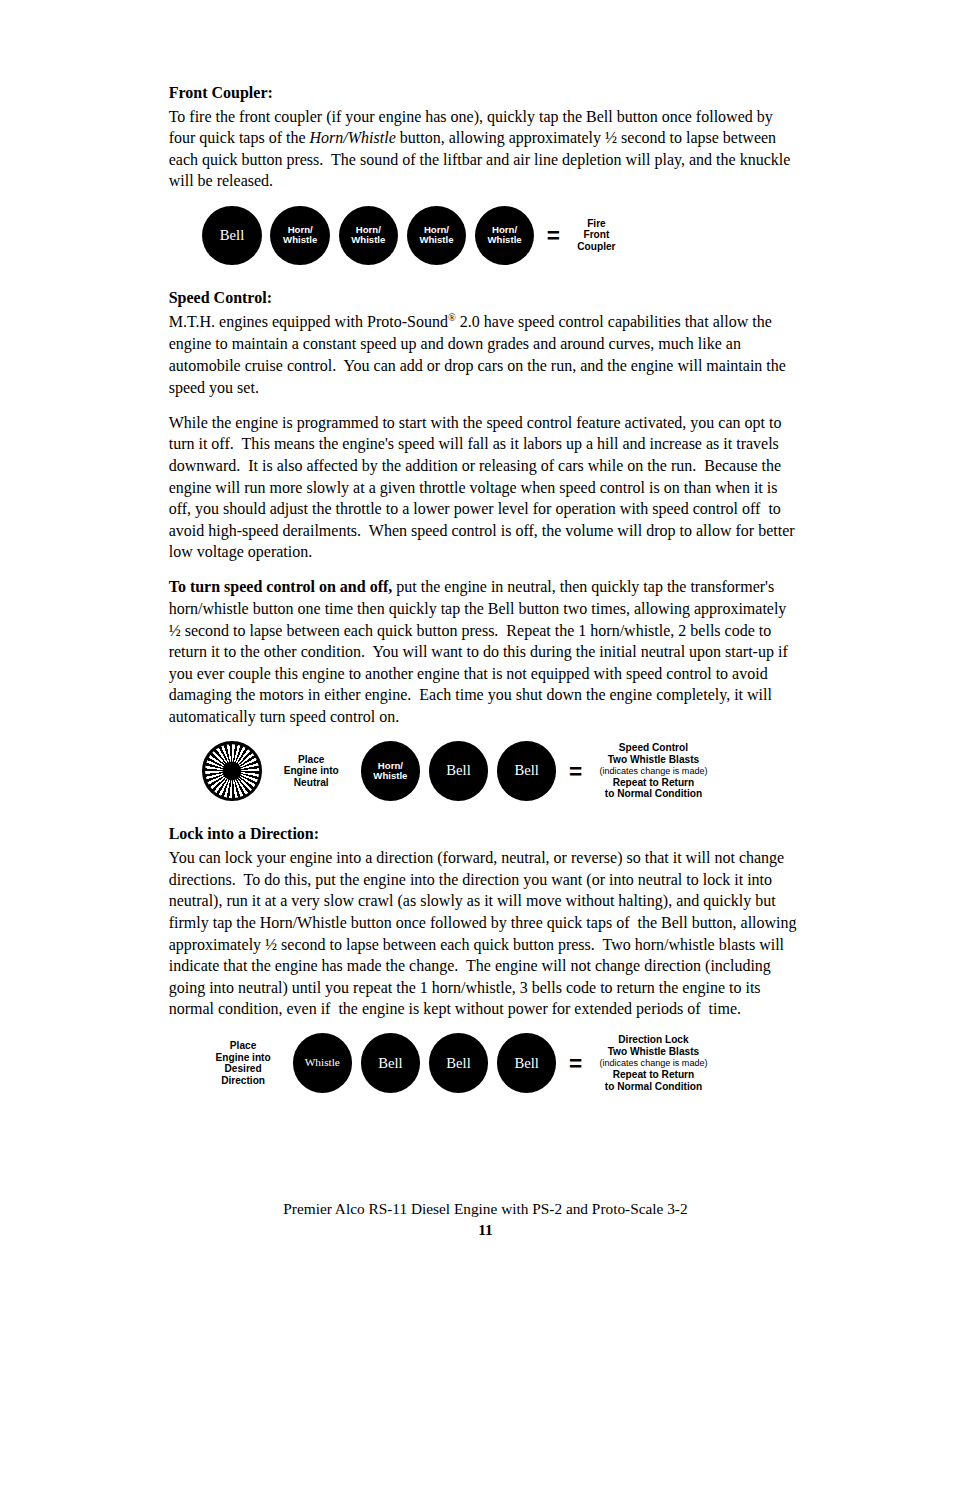Front Coupler:
To fire the front coupler (if your engine has one), quickly tap the Bell button once followed by four quick taps of the Horn/Whistle button, allowing approximately ½ second to lapse between each quick button press. The sound of the liftbar and air line depletion will play, and the knuckle will be released.
Bell
Horn/
Whistle
Horn/
Whistle
Horn/
Whistle
Horn/
Whistle
=
Fire
Front
Coupler
Speed Control:
M.T.H. engines equipped with Proto-Sound® 2.0 have speed control capabilities that allow the engine to maintain a constant speed up and down grades and around curves, much like an automobile cruise control. You can add or drop cars on the run, and the engine will maintain the speed you set.
While the engine is programmed to start with the speed control feature activated, you can opt to turn it off. This means the engine's speed will fall as it labors up a hill and increase as it travels downward. It is also affected by the addition or releasing of cars while on the run. Because the engine will run more slowly at a given throttle voltage when speed control is on than when it is off, you should adjust the throttle to a lower power level for operation with speed control off to avoid high-speed derailments. When speed control is off, the volume will drop to allow for better low voltage operation.
To turn speed control on and off, put the engine in neutral, then quickly tap the transformer's horn/whistle button one time then quickly tap the Bell button two times, allowing approximately ½ second to lapse between each quick button press. Repeat the 1 horn/whistle, 2 bells code to return it to the other condition. You will want to do this during the initial neutral upon start-up if you ever couple this engine to another engine that is not equipped with speed control to avoid damaging the motors in either engine. Each time you shut down the engine completely, it will automatically turn speed control on.
Place
Engine into
Neutral
Horn/
Whistle
Bell
Bell
=
Speed Control
Two Whistle Blasts
(indicates change is made)
Repeat to Return
to Normal Condition
Lock into a Direction:
You can lock your engine into a direction (forward, neutral, or reverse) so that it will not change directions. To do this, put the engine into the direction you want (or into neutral to lock it into neutral), run it at a very slow crawl (as slowly as it will move without halting), and quickly but firmly tap the Horn/Whistle button once followed by three quick taps of the Bell button, allowing approximately ½ second to lapse between each quick button press. Two horn/whistle blasts will indicate that the engine has made the change. The engine will not change direction (including going into neutral) until you repeat the 1 horn/whistle, 3 bells code to return the engine to its normal condition, even if the engine is kept without power for extended periods of time.
Place
Engine into
Desired
Direction
Whistle
Bell
Bell
Bell
=
Direction Lock
Two Whistle Blasts
(indicates change is made)
Repeat to Return
to Normal Condition
Premier Alco RS-11 Diesel Engine with PS-2 and Proto-Scale 3-2
11